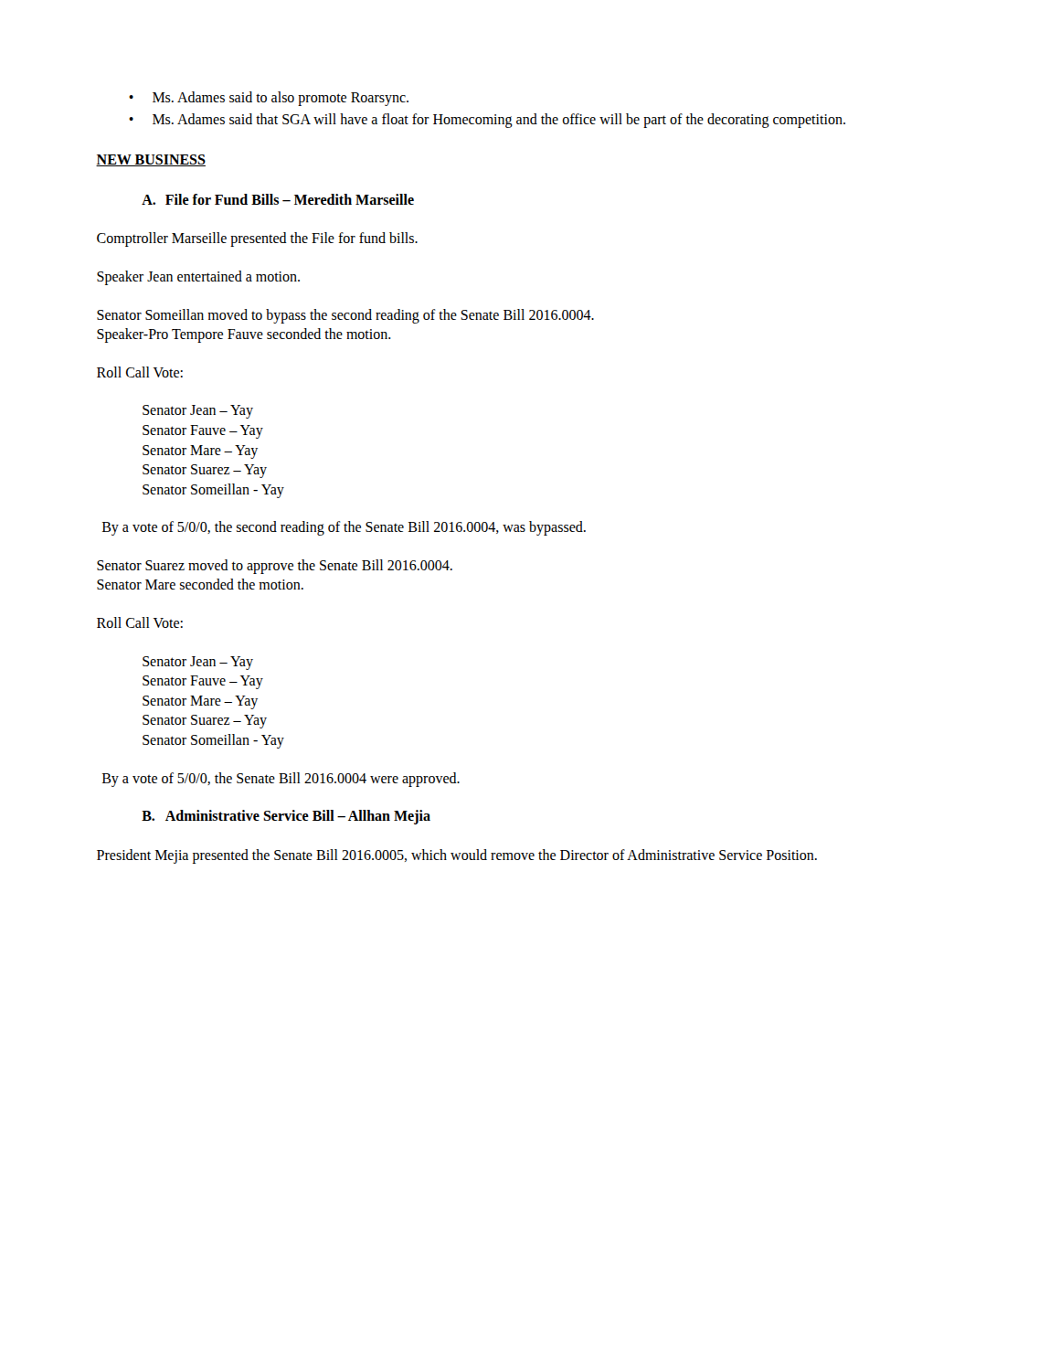Ms. Adames said to also promote Roarsync.
Ms. Adames said that SGA will have a float for Homecoming and the office will be part of the decorating competition.
NEW BUSINESS
A. File for Fund Bills – Meredith Marseille
Comptroller Marseille presented the File for fund bills.
Speaker Jean entertained a motion.
Senator Someillan moved to bypass the second reading of the Senate Bill 2016.0004.
Speaker-Pro Tempore Fauve seconded the motion.
Roll Call Vote:
Senator Jean – Yay
Senator Fauve – Yay
Senator Mare – Yay
Senator Suarez – Yay
Senator Someillan - Yay
By a vote of 5/0/0, the second reading of the Senate Bill 2016.0004, was bypassed.
Senator Suarez moved to approve the Senate Bill 2016.0004.
Senator Mare seconded the motion.
Roll Call Vote:
Senator Jean – Yay
Senator Fauve – Yay
Senator Mare – Yay
Senator Suarez – Yay
Senator Someillan - Yay
By a vote of 5/0/0, the Senate Bill 2016.0004 were approved.
B. Administrative Service Bill – Allhan Mejia
President Mejia presented the Senate Bill 2016.0005, which would remove the Director of Administrative Service Position.